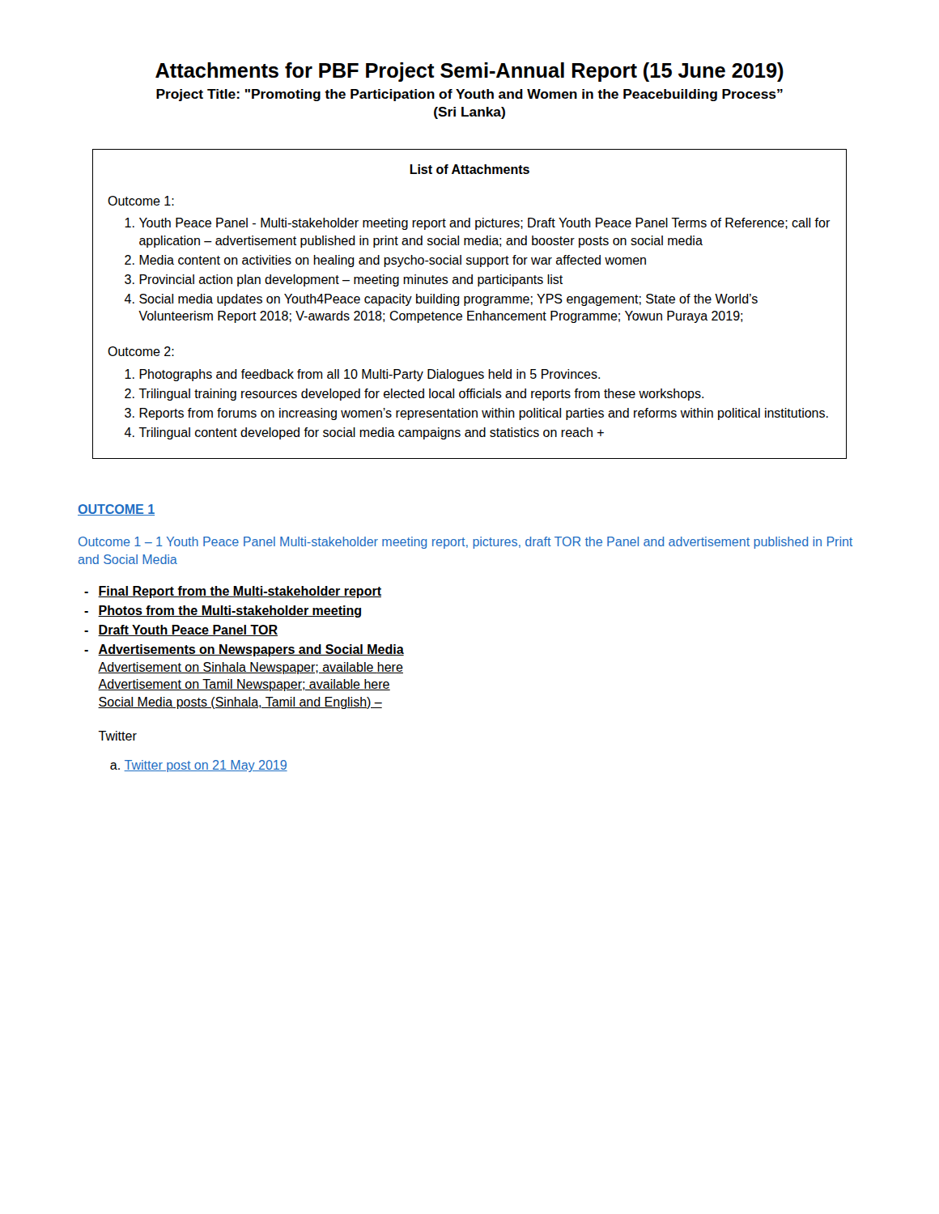Attachments for PBF Project Semi-Annual Report (15 June 2019)
Project Title: "Promoting the Participation of Youth and Women in the Peacebuilding Process”
(Sri Lanka)
List of Attachments
Outcome 1:
Youth Peace Panel - Multi-stakeholder meeting report and pictures; Draft Youth Peace Panel Terms of Reference; call for application – advertisement published in print and social media; and booster posts on social media
Media content on activities on healing and psycho-social support for war affected women
Provincial action plan development – meeting minutes and participants list
Social media updates on Youth4Peace capacity building programme; YPS engagement; State of the World’s Volunteerism Report 2018; V-awards 2018; Competence Enhancement Programme; Yowun Puraya 2019;
Outcome 2:
Photographs and feedback from all 10 Multi-Party Dialogues held in 5 Provinces.
Trilingual training resources developed for elected local officials and reports from these workshops.
Reports from forums on increasing women’s representation within political parties and reforms within political institutions.
Trilingual content developed for social media campaigns and statistics on reach +
OUTCOME 1
Outcome 1 – 1 Youth Peace Panel Multi-stakeholder meeting report, pictures, draft TOR the Panel and advertisement published in Print and Social Media
Final Report from the Multi-stakeholder report
Photos from the Multi-stakeholder meeting
Draft Youth Peace Panel TOR
Advertisements on Newspapers and Social Media
Advertisement on Sinhala Newspaper; available here
Advertisement on Tamil Newspaper; available here
Social Media posts (Sinhala, Tamil and English) –
Twitter
Twitter post on 21 May 2019